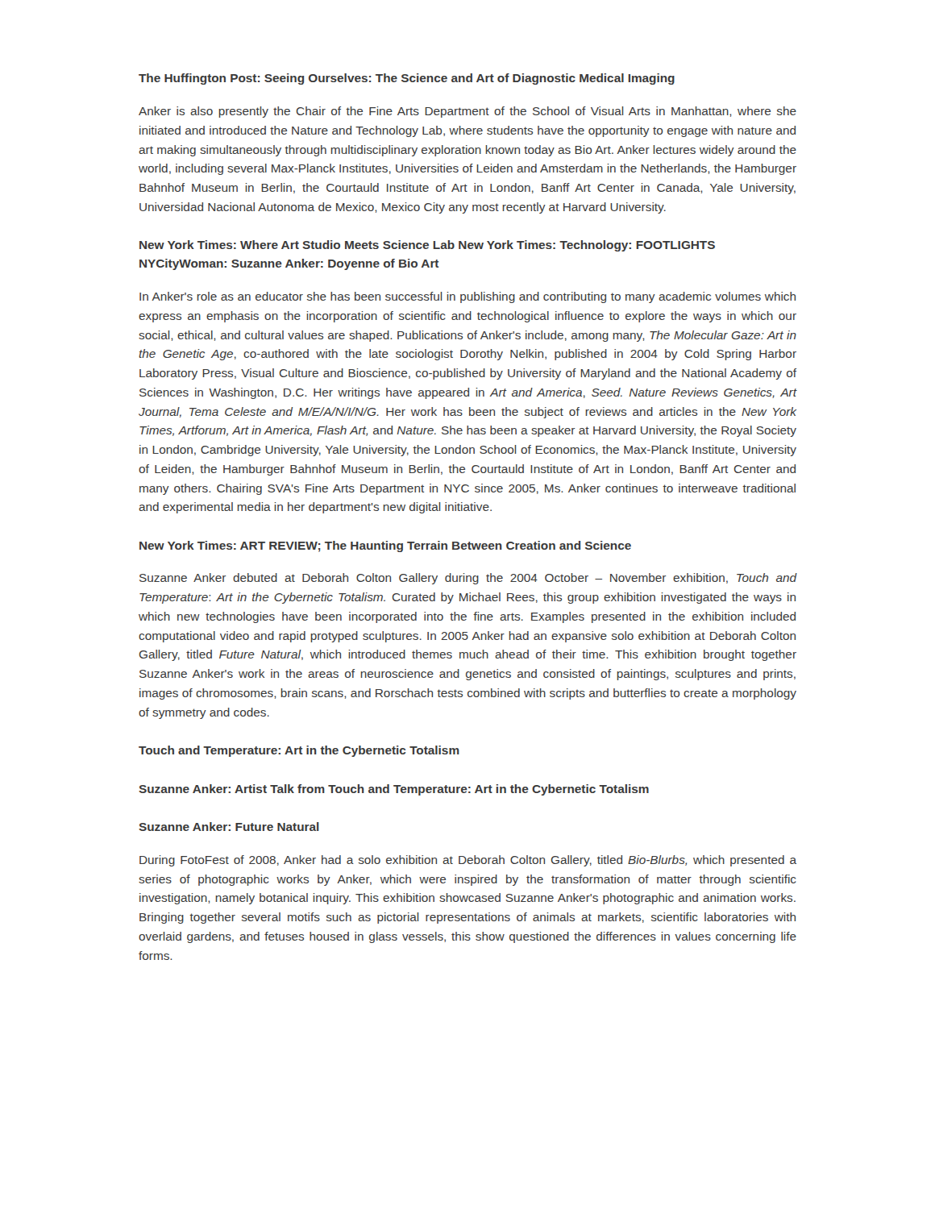The Huffington Post: Seeing Ourselves: The Science and Art of Diagnostic Medical Imaging
Anker is also presently the Chair of the Fine Arts Department of the School of Visual Arts in Manhattan, where she initiated and introduced the Nature and Technology Lab, where students have the opportunity to engage with nature and art making simultaneously through multidisciplinary exploration known today as Bio Art. Anker lectures widely around the world, including several Max-Planck Institutes, Universities of Leiden and Amsterdam in the Netherlands, the Hamburger Bahnhof Museum in Berlin, the Courtauld Institute of Art in London, Banff Art Center in Canada, Yale University, Universidad Nacional Autonoma de Mexico, Mexico City any most recently at Harvard University.
New York Times: Where Art Studio Meets Science Lab New York Times: Technology: FOOTLIGHTS NYCityWoman: Suzanne Anker: Doyenne of Bio Art
In Anker's role as an educator she has been successful in publishing and contributing to many academic volumes which express an emphasis on the incorporation of scientific and technological influence to explore the ways in which our social, ethical, and cultural values are shaped. Publications of Anker's include, among many, The Molecular Gaze: Art in the Genetic Age, co-authored with the late sociologist Dorothy Nelkin, published in 2004 by Cold Spring Harbor Laboratory Press, Visual Culture and Bioscience, co-published by University of Maryland and the National Academy of Sciences in Washington, D.C. Her writings have appeared in Art and America, Seed. Nature Reviews Genetics, Art Journal, Tema Celeste and M/E/A/N/I/N/G. Her work has been the subject of reviews and articles in the New York Times, Artforum, Art in America, Flash Art, and Nature. She has been a speaker at Harvard University, the Royal Society in London, Cambridge University, Yale University, the London School of Economics, the Max-Planck Institute, University of Leiden, the Hamburger Bahnhof Museum in Berlin, the Courtauld Institute of Art in London, Banff Art Center and many others. Chairing SVA's Fine Arts Department in NYC since 2005, Ms. Anker continues to interweave traditional and experimental media in her department's new digital initiative.
New York Times: ART REVIEW; The Haunting Terrain Between Creation and Science
Suzanne Anker debuted at Deborah Colton Gallery during the 2004 October – November exhibition, Touch and Temperature: Art in the Cybernetic Totalism. Curated by Michael Rees, this group exhibition investigated the ways in which new technologies have been incorporated into the fine arts. Examples presented in the exhibition included computational video and rapid protyped sculptures. In 2005 Anker had an expansive solo exhibition at Deborah Colton Gallery, titled Future Natural, which introduced themes much ahead of their time. This exhibition brought together Suzanne Anker's work in the areas of neuroscience and genetics and consisted of paintings, sculptures and prints, images of chromosomes, brain scans, and Rorschach tests combined with scripts and butterflies to create a morphology of symmetry and codes.
Touch and Temperature: Art in the Cybernetic Totalism
Suzanne Anker: Artist Talk from Touch and Temperature: Art in the Cybernetic Totalism
Suzanne Anker: Future Natural
During FotoFest of 2008, Anker had a solo exhibition at Deborah Colton Gallery, titled Bio-Blurbs, which presented a series of photographic works by Anker, which were inspired by the transformation of matter through scientific investigation, namely botanical inquiry. This exhibition showcased Suzanne Anker's photographic and animation works. Bringing together several motifs such as pictorial representations of animals at markets, scientific laboratories with overlaid gardens, and fetuses housed in glass vessels, this show questioned the differences in values concerning life forms.